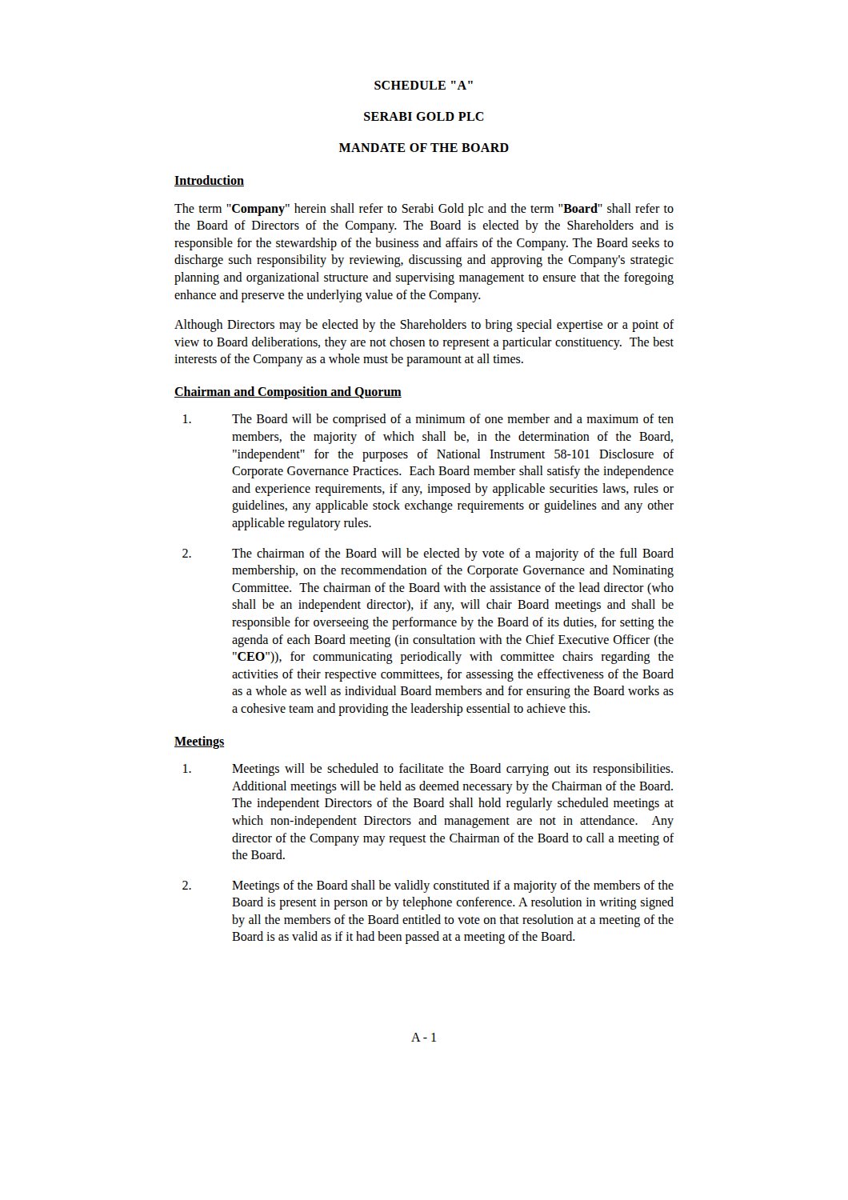SCHEDULE "A"
SERABI GOLD PLC
MANDATE OF THE BOARD
Introduction
The term "Company" herein shall refer to Serabi Gold plc and the term "Board" shall refer to the Board of Directors of the Company. The Board is elected by the Shareholders and is responsible for the stewardship of the business and affairs of the Company. The Board seeks to discharge such responsibility by reviewing, discussing and approving the Company's strategic planning and organizational structure and supervising management to ensure that the foregoing enhance and preserve the underlying value of the Company.
Although Directors may be elected by the Shareholders to bring special expertise or a point of view to Board deliberations, they are not chosen to represent a particular constituency. The best interests of the Company as a whole must be paramount at all times.
Chairman and Composition and Quorum
The Board will be comprised of a minimum of one member and a maximum of ten members, the majority of which shall be, in the determination of the Board, "independent" for the purposes of National Instrument 58-101 Disclosure of Corporate Governance Practices. Each Board member shall satisfy the independence and experience requirements, if any, imposed by applicable securities laws, rules or guidelines, any applicable stock exchange requirements or guidelines and any other applicable regulatory rules.
The chairman of the Board will be elected by vote of a majority of the full Board membership, on the recommendation of the Corporate Governance and Nominating Committee. The chairman of the Board with the assistance of the lead director (who shall be an independent director), if any, will chair Board meetings and shall be responsible for overseeing the performance by the Board of its duties, for setting the agenda of each Board meeting (in consultation with the Chief Executive Officer (the "CEO")), for communicating periodically with committee chairs regarding the activities of their respective committees, for assessing the effectiveness of the Board as a whole as well as individual Board members and for ensuring the Board works as a cohesive team and providing the leadership essential to achieve this.
Meetings
Meetings will be scheduled to facilitate the Board carrying out its responsibilities. Additional meetings will be held as deemed necessary by the Chairman of the Board. The independent Directors of the Board shall hold regularly scheduled meetings at which non-independent Directors and management are not in attendance. Any director of the Company may request the Chairman of the Board to call a meeting of the Board.
Meetings of the Board shall be validly constituted if a majority of the members of the Board is present in person or by telephone conference. A resolution in writing signed by all the members of the Board entitled to vote on that resolution at a meeting of the Board is as valid as if it had been passed at a meeting of the Board.
A - 1